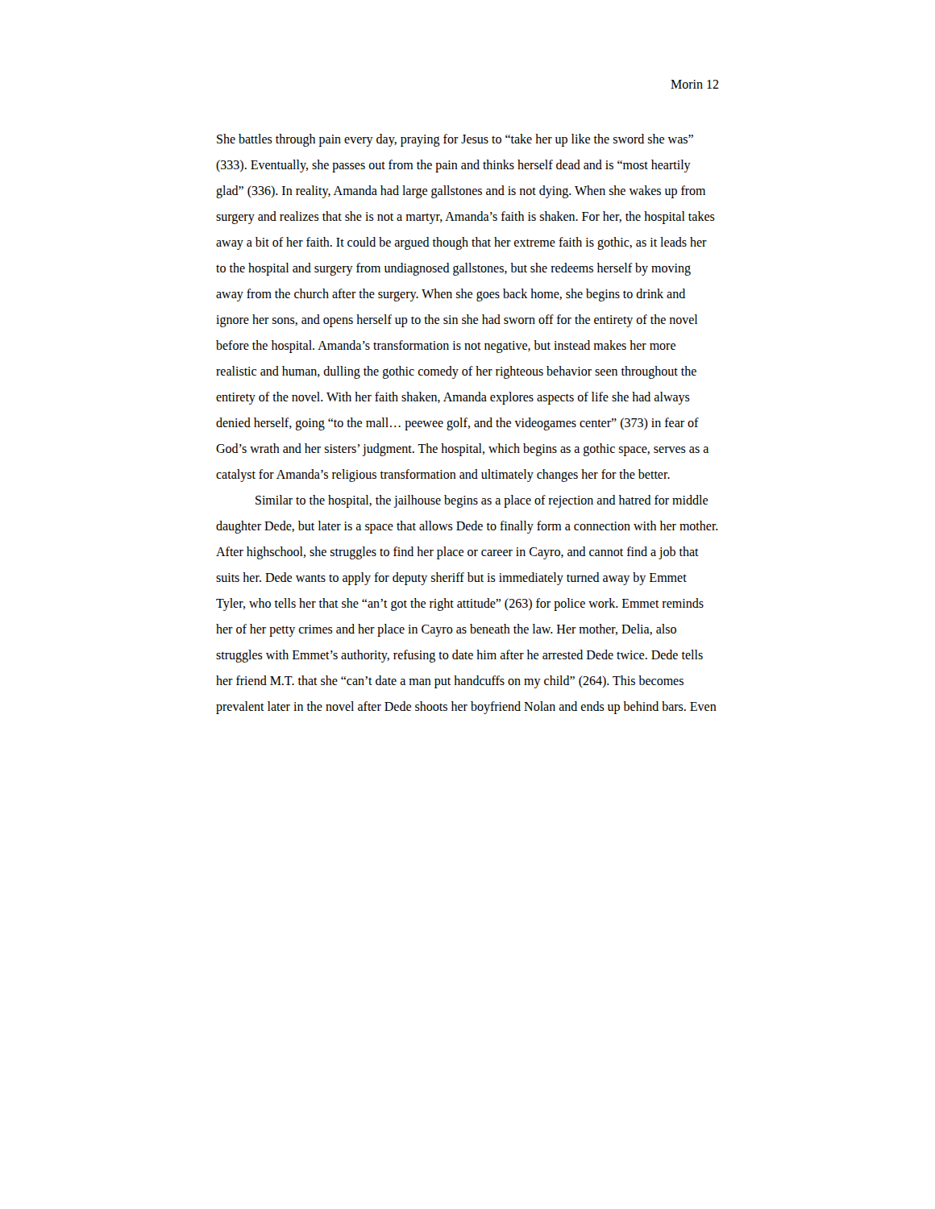Morin 12
She battles through pain every day, praying for Jesus to “take her up like the sword she was” (333). Eventually, she passes out from the pain and thinks herself dead and is “most heartily glad” (336). In reality, Amanda had large gallstones and is not dying. When she wakes up from surgery and realizes that she is not a martyr, Amanda’s faith is shaken. For her, the hospital takes away a bit of her faith. It could be argued though that her extreme faith is gothic, as it leads her to the hospital and surgery from undiagnosed gallstones, but she redeems herself by moving away from the church after the surgery. When she goes back home, she begins to drink and ignore her sons, and opens herself up to the sin she had sworn off for the entirety of the novel before the hospital. Amanda’s transformation is not negative, but instead makes her more realistic and human, dulling the gothic comedy of her righteous behavior seen throughout the entirety of the novel. With her faith shaken, Amanda explores aspects of life she had always denied herself, going “to the mall… peewee golf, and the videogames center” (373) in fear of God’s wrath and her sisters’ judgment. The hospital, which begins as a gothic space, serves as a catalyst for Amanda’s religious transformation and ultimately changes her for the better.
Similar to the hospital, the jailhouse begins as a place of rejection and hatred for middle daughter Dede, but later is a space that allows Dede to finally form a connection with her mother. After highschool, she struggles to find her place or career in Cayro, and cannot find a job that suits her. Dede wants to apply for deputy sheriff but is immediately turned away by Emmet Tyler, who tells her that she “an’t got the right attitude” (263) for police work. Emmet reminds her of her petty crimes and her place in Cayro as beneath the law. Her mother, Delia, also struggles with Emmet’s authority, refusing to date him after he arrested Dede twice. Dede tells her friend M.T. that she “can’t date a man put handcuffs on my child” (264). This becomes prevalent later in the novel after Dede shoots her boyfriend Nolan and ends up behind bars. Even